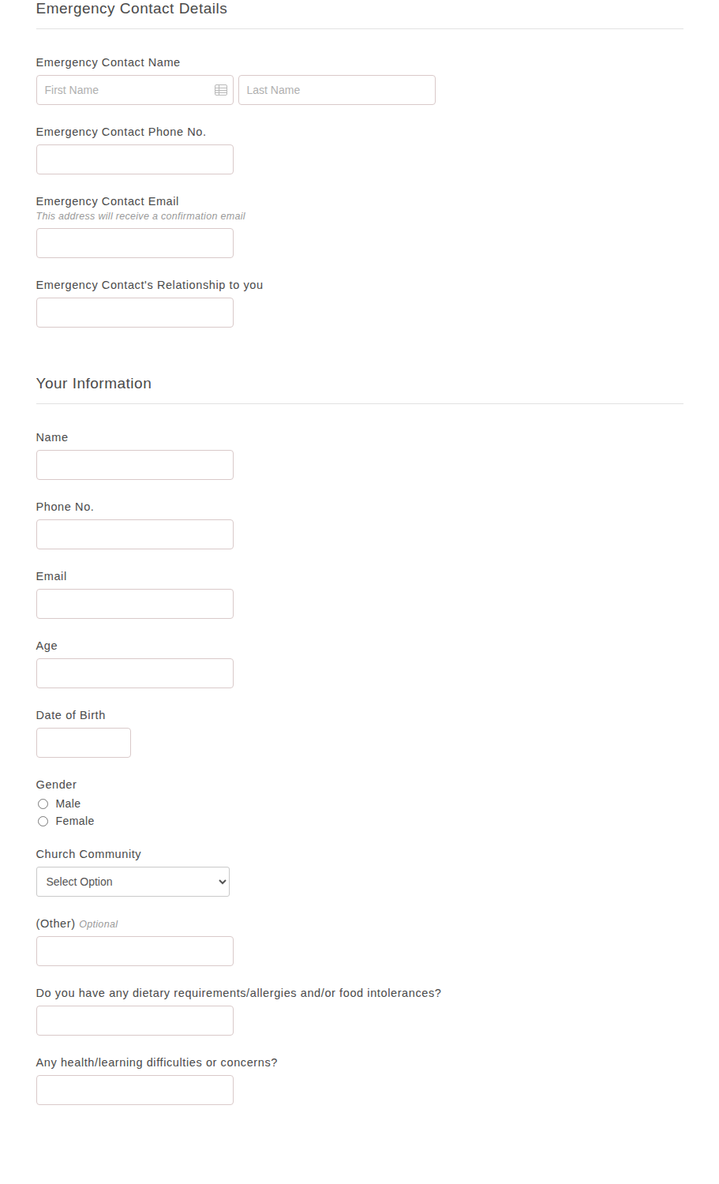Emergency Contact Details
Emergency Contact Name
Emergency Contact Phone No.
Emergency Contact Email This address will receive a confirmation email
Emergency Contact's Relationship to you
Your Information
Name
Phone No.
Email
Age
Date of Birth
Gender
Male
Female
Church Community Select Option
(Other) Optional
Do you have any dietary requirements/allergies and/or food intolerances?
Any health/learning difficulties or concerns?